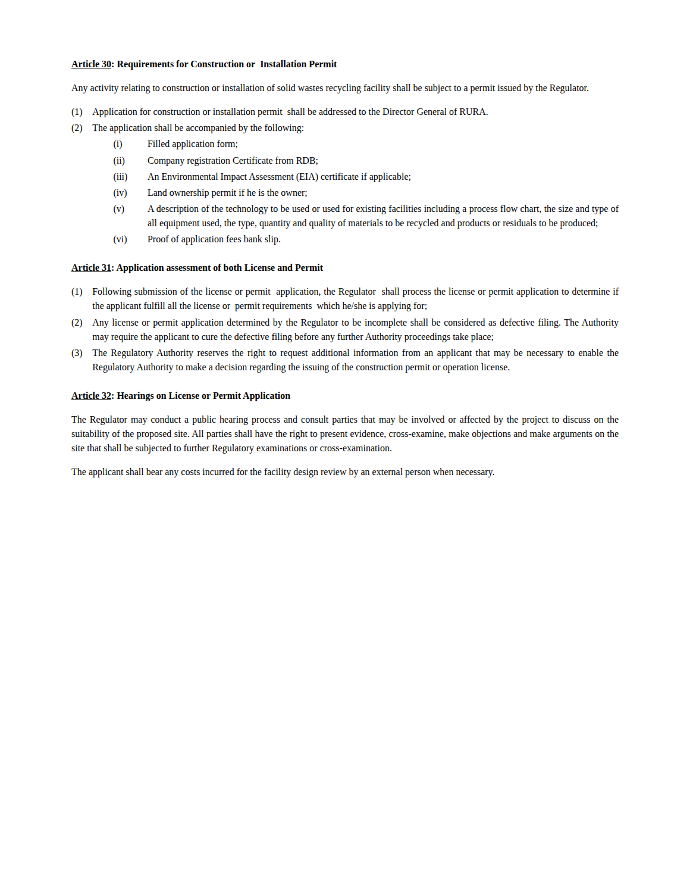Article 30: Requirements for Construction or Installation Permit
Any activity relating to construction or installation of solid wastes recycling facility shall be subject to a permit issued by the Regulator.
(1) Application for construction or installation permit shall be addressed to the Director General of RURA.
(2) The application shall be accompanied by the following:
(i) Filled application form;
(ii) Company registration Certificate from RDB;
(iii) An Environmental Impact Assessment (EIA) certificate if applicable;
(iv) Land ownership permit if he is the owner;
(v) A description of the technology to be used or used for existing facilities including a process flow chart, the size and type of all equipment used, the type, quantity and quality of materials to be recycled and products or residuals to be produced;
(vi) Proof of application fees bank slip.
Article 31: Application assessment of both License and Permit
(1) Following submission of the license or permit application, the Regulator shall process the license or permit application to determine if the applicant fulfill all the license or permit requirements which he/she is applying for;
(2) Any license or permit application determined by the Regulator to be incomplete shall be considered as defective filing. The Authority may require the applicant to cure the defective filing before any further Authority proceedings take place;
(3) The Regulatory Authority reserves the right to request additional information from an applicant that may be necessary to enable the Regulatory Authority to make a decision regarding the issuing of the construction permit or operation license.
Article 32: Hearings on License or Permit Application
The Regulator may conduct a public hearing process and consult parties that may be involved or affected by the project to discuss on the suitability of the proposed site. All parties shall have the right to present evidence, cross-examine, make objections and make arguments on the site that shall be subjected to further Regulatory examinations or cross-examination.
The applicant shall bear any costs incurred for the facility design review by an external person when necessary.